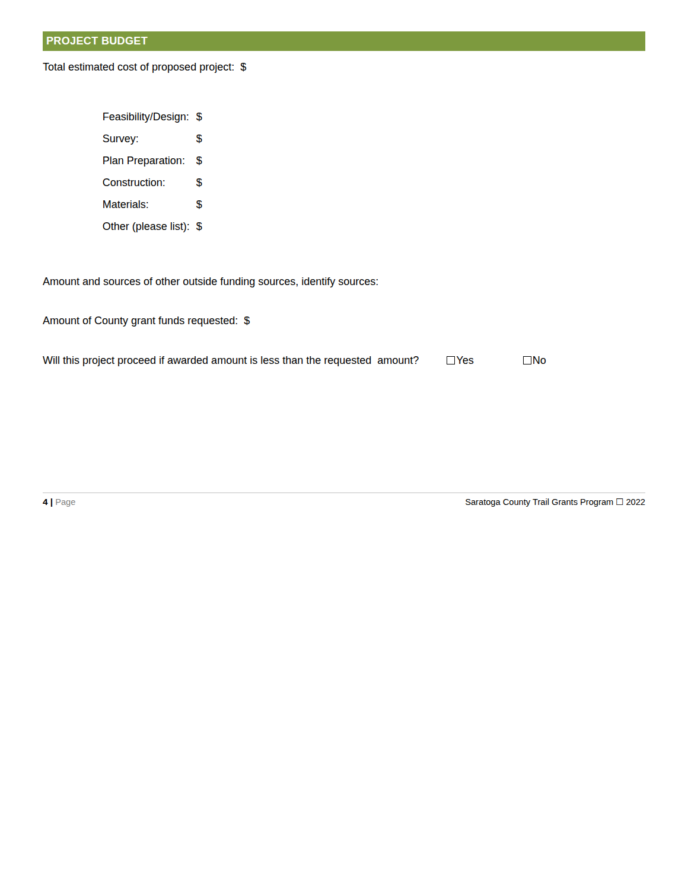PROJECT BUDGET
Total estimated cost of proposed project: $
| Feasibility/Design: | $ |
| Survey: | $ |
| Plan Preparation: | $ |
| Construction: | $ |
| Materials: | $ |
| Other (please list): | $ |
Amount and sources of other outside funding sources, identify sources:
Amount of County grant funds requested: $
Will this project proceed if awarded amount is less than the requested amount? Yes No
4 | Page
Saratoga County Trail Grants Program ☐ 2022